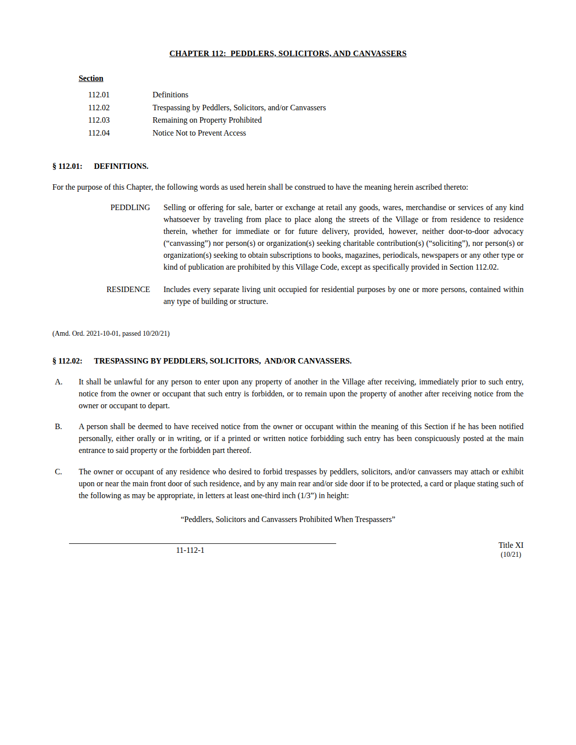CHAPTER 112: PEDDLERS, SOLICITORS, AND CANVASSERS
Section
| 112.01 | Definitions |
| 112.02 | Trespassing by Peddlers, Solicitors, and/or Canvassers |
| 112.03 | Remaining on Property Prohibited |
| 112.04 | Notice Not to Prevent Access |
§ 112.01: DEFINITIONS.
For the purpose of this Chapter, the following words as used herein shall be construed to have the meaning herein ascribed thereto:
| PEDDLING | Selling or offering for sale, barter or exchange at retail any goods, wares, merchandise or services of any kind whatsoever by traveling from place to place along the streets of the Village or from residence to residence therein, whether for immediate or for future delivery, provided, however, neither door-to-door advocacy (“canvassing”) nor person(s) or organization(s) seeking charitable contribution(s) (“soliciting”), nor person(s) or organization(s) seeking to obtain subscriptions to books, magazines, periodicals, newspapers or any other type or kind of publication are prohibited by this Village Code, except as specifically provided in Section 112.02. |
| RESIDENCE | Includes every separate living unit occupied for residential purposes by one or more persons, contained within any type of building or structure. |
(Amd. Ord. 2021-10-01, passed 10/20/21)
§ 112.02: TRESPASSING BY PEDDLERS, SOLICITORS, AND/OR CANVASSERS.
| A. | It shall be unlawful for any person to enter upon any property of another in the Village after receiving, immediately prior to such entry, notice from the owner or occupant that such entry is forbidden, or to remain upon the property of another after receiving notice from the owner or occupant to depart. |
| B. | A person shall be deemed to have received notice from the owner or occupant within the meaning of this Section if he has been notified personally, either orally or in writing, or if a printed or written notice forbidding such entry has been conspicuously posted at the main entrance to said property or the forbidden part thereof. |
| C. | The owner or occupant of any residence who desired to forbid trespasses by peddlers, solicitors, and/or canvassers may attach or exhibit upon or near the main front door of such residence, and by any main rear and/or side door if to be protected, a card or plaque stating such of the following as may be appropriate, in letters at least one-third inch (1/3”) in height: |
“Peddlers, Solicitors and Canvassers Prohibited When Trespassers”
11-112-1
Title XI (10/21)